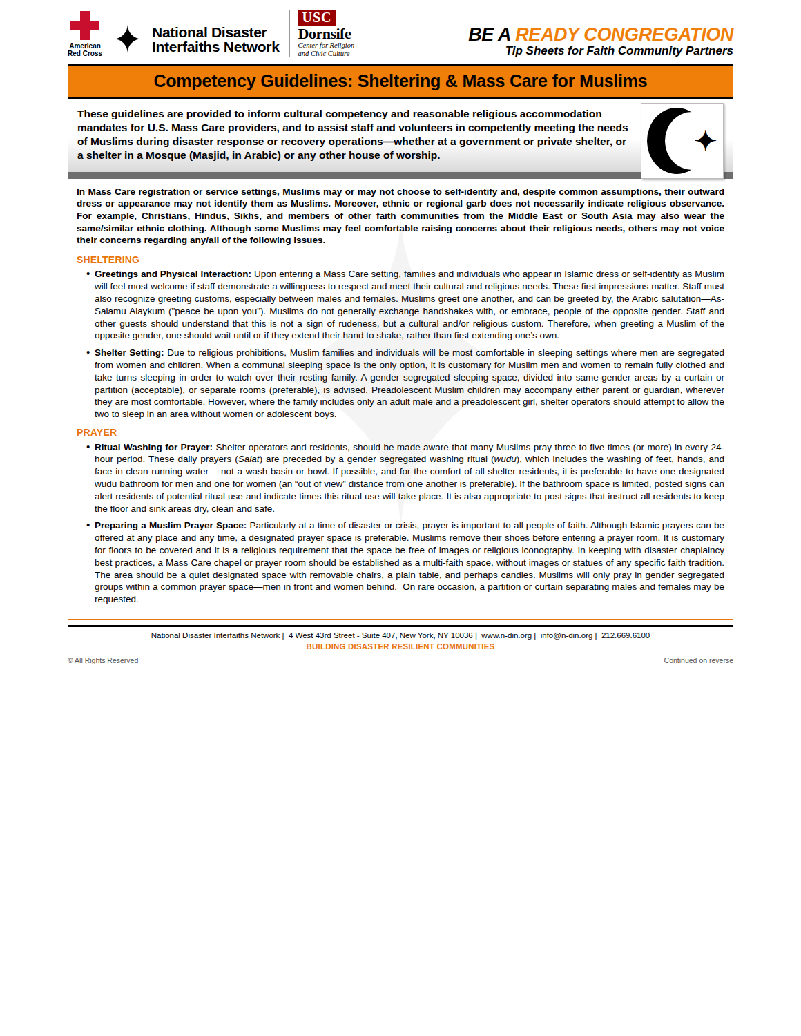American Red Cross
National Disaster
Interfaiths Network
USC
Dornsife
Center for Religion
and Civic Culture
BE A READY CONGREGATION
Tip Sheets for Faith Community Partners
Competency Guidelines: Sheltering & Mass Care for Muslims
✦
These guidelines are provided to inform cultural competency and reasonable religious accommodation mandates for U.S. Mass Care providers, and to assist staff and volunteers in competently meeting the needs of Muslims during disaster response or recovery operations—whether at a government or private shelter, or a shelter in a Mosque (Masjid, in Arabic) or any other house of worship.
In Mass Care registration or service settings, Muslims may or may not choose to self-identify and, despite common assumptions, their outward dress or appearance may not identify them as Muslims. Moreover, ethnic or regional garb does not necessarily indicate religious observance. For example, Christians, Hindus, Sikhs, and members of other faith communities from the Middle East or South Asia may also wear the same/similar ethnic clothing. Although some Muslims may feel comfortable raising concerns about their religious needs, others may not voice their concerns regarding any/all of the following issues.
SHELTERING
Greetings and Physical Interaction: Upon entering a Mass Care setting, families and individuals who appear in Islamic dress or self-identify as Muslim will feel most welcome if staff demonstrate a willingness to respect and meet their cultural and religious needs. These first impressions matter. Staff must also recognize greeting customs, especially between males and females. Muslims greet one another, and can be greeted by, the Arabic salutation—As-Salamu Alaykum ("peace be upon you"). Muslims do not generally exchange handshakes with, or embrace, people of the opposite gender. Staff and other guests should understand that this is not a sign of rudeness, but a cultural and/or religious custom. Therefore, when greeting a Muslim of the opposite gender, one should wait until or if they extend their hand to shake, rather than first extending one’s own.
Shelter Setting: Due to religious prohibitions, Muslim families and individuals will be most comfortable in sleeping settings where men are segregated from women and children. When a communal sleeping space is the only option, it is customary for Muslim men and women to remain fully clothed and take turns sleeping in order to watch over their resting family. A gender segregated sleeping space, divided into same-gender areas by a curtain or partition (acceptable), or separate rooms (preferable), is advised. Preadolescent Muslim children may accompany either parent or guardian, wherever they are most comfortable. However, where the family includes only an adult male and a preadolescent girl, shelter operators should attempt to allow the two to sleep in an area without women or adolescent boys.
PRAYER
Ritual Washing for Prayer: Shelter operators and residents, should be made aware that many Muslims pray three to five times (or more) in every 24-hour period. These daily prayers (Salat) are preceded by a gender segregated washing ritual (wudu), which includes the washing of feet, hands, and face in clean running water— not a wash basin or bowl. If possible, and for the comfort of all shelter residents, it is preferable to have one designated wudu bathroom for men and one for women (an “out of view” distance from one another is preferable). If the bathroom space is limited, posted signs can alert residents of potential ritual use and indicate times this ritual use will take place. It is also appropriate to post signs that instruct all residents to keep the floor and sink areas dry, clean and safe.
Preparing a Muslim Prayer Space: Particularly at a time of disaster or crisis, prayer is important to all people of faith. Although Islamic prayers can be offered at any place and any time, a designated prayer space is preferable. Muslims remove their shoes before entering a prayer room. It is customary for floors to be covered and it is a religious requirement that the space be free of images or religious iconography. In keeping with disaster chaplaincy best practices, a Mass Care chapel or prayer room should be established as a multi-faith space, without images or statues of any specific faith tradition. The area should be a quiet designated space with removable chairs, a plain table, and perhaps candles. Muslims will only pray in gender segregated groups within a common prayer space—men in front and women behind. On rare occasion, a partition or curtain separating males and females may be requested.
National Disaster Interfaiths Network | 4 West 43rd Street - Suite 407, New York, NY 10036 | www.n-din.org | info@n-din.org | 212.669.6100
BUILDING DISASTER RESILIENT COMMUNITIES
© All Rights Reserved
Continued on reverse